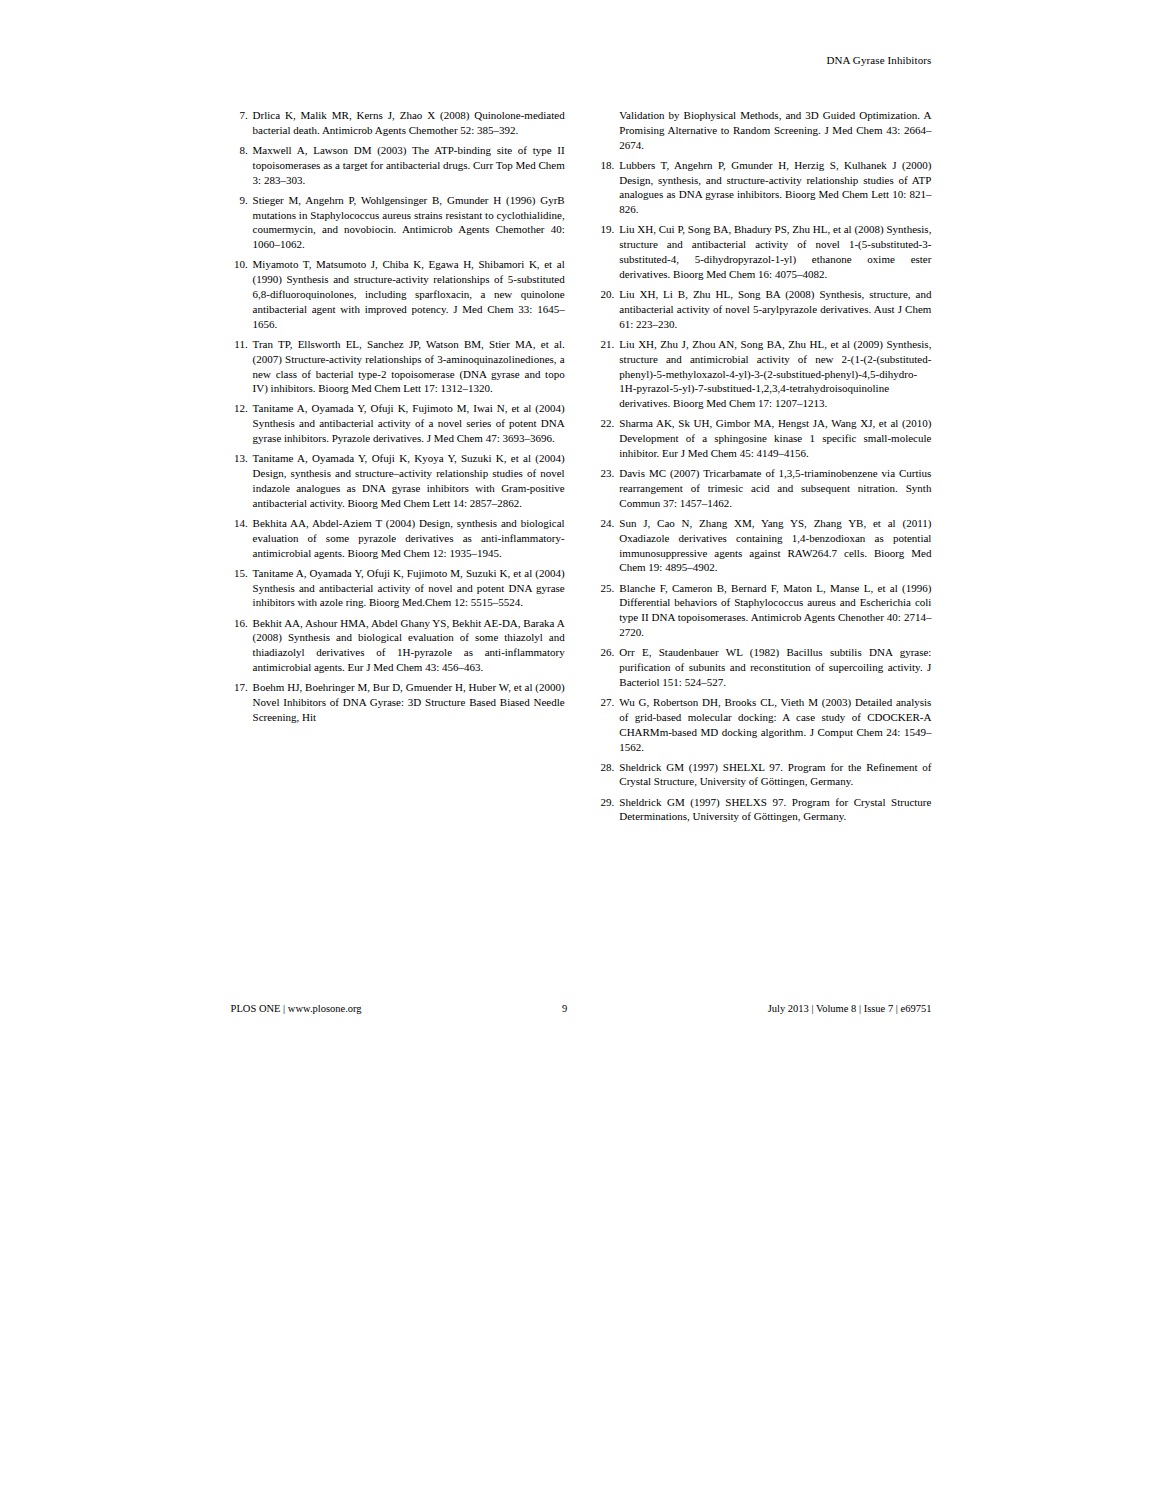DNA Gyrase Inhibitors
7. Drlica K, Malik MR, Kerns J, Zhao X (2008) Quinolone-mediated bacterial death. Antimicrob Agents Chemother 52: 385–392.
8. Maxwell A, Lawson DM (2003) The ATP-binding site of type II topoisomerases as a target for antibacterial drugs. Curr Top Med Chem 3: 283–303.
9. Stieger M, Angehrn P, Wohlgensinger B, Gmunder H (1996) GyrB mutations in Staphylococcus aureus strains resistant to cyclothialidine, coumermycin, and novobiocin. Antimicrob Agents Chemother 40: 1060–1062.
10. Miyamoto T, Matsumoto J, Chiba K, Egawa H, Shibamori K, et al (1990) Synthesis and structure-activity relationships of 5-substituted 6,8-difluoroquinolones, including sparfloxacin, a new quinolone antibacterial agent with improved potency. J Med Chem 33: 1645–1656.
11. Tran TP, Ellsworth EL, Sanchez JP, Watson BM, Stier MA, et al. (2007) Structure-activity relationships of 3-aminoquinazolinediones, a new class of bacterial type-2 topoisomerase (DNA gyrase and topo IV) inhibitors. Bioorg Med Chem Lett 17: 1312–1320.
12. Tanitame A, Oyamada Y, Ofuji K, Fujimoto M, Iwai N, et al (2004) Synthesis and antibacterial activity of a novel series of potent DNA gyrase inhibitors. Pyrazole derivatives. J Med Chem 47: 3693–3696.
13. Tanitame A, Oyamada Y, Ofuji K, Kyoya Y, Suzuki K, et al (2004) Design, synthesis and structure–activity relationship studies of novel indazole analogues as DNA gyrase inhibitors with Gram-positive antibacterial activity. Bioorg Med Chem Lett 14: 2857–2862.
14. Bekhita AA, Abdel-Aziem T (2004) Design, synthesis and biological evaluation of some pyrazole derivatives as anti-inflammatory-antimicrobial agents. Bioorg Med Chem 12: 1935–1945.
15. Tanitame A, Oyamada Y, Ofuji K, Fujimoto M, Suzuki K, et al (2004) Synthesis and antibacterial activity of novel and potent DNA gyrase inhibitors with azole ring. Bioorg Med.Chem 12: 5515–5524.
16. Bekhit AA, Ashour HMA, Abdel Ghany YS, Bekhit AE-DA, Baraka A (2008) Synthesis and biological evaluation of some thiazolyl and thiadiazolyl derivatives of 1H-pyrazole as anti-inflammatory antimicrobial agents. Eur J Med Chem 43: 456–463.
17. Boehm HJ, Boehringer M, Bur D, Gmuender H, Huber W, et al (2000) Novel Inhibitors of DNA Gyrase: 3D Structure Based Biased Needle Screening, Hit
Validation by Biophysical Methods, and 3D Guided Optimization. A Promising Alternative to Random Screening. J Med Chem 43: 2664–2674.
18. Lubbers T, Angehrn P, Gmunder H, Herzig S, Kulhanek J (2000) Design, synthesis, and structure-activity relationship studies of ATP analogues as DNA gyrase inhibitors. Bioorg Med Chem Lett 10: 821–826.
19. Liu XH, Cui P, Song BA, Bhadury PS, Zhu HL, et al (2008) Synthesis, structure and antibacterial activity of novel 1-(5-substituted-3-substituted-4, 5-dihydropyrazol-1-yl) ethanone oxime ester derivatives. Bioorg Med Chem 16: 4075–4082.
20. Liu XH, Li B, Zhu HL, Song BA (2008) Synthesis, structure, and antibacterial activity of novel 5-arylpyrazole derivatives. Aust J Chem 61: 223–230.
21. Liu XH, Zhu J, Zhou AN, Song BA, Zhu HL, et al (2009) Synthesis, structure and antimicrobial activity of new 2-(1-(2-(substituted-phenyl)-5-methyloxazol-4-yl)-3-(2-substitued-phenyl)-4,5-dihydro-1H-pyrazol-5-yl)-7-substitued-1,2,3,4-tetrahydroisoquinoline derivatives. Bioorg Med Chem 17: 1207–1213.
22. Sharma AK, Sk UH, Gimbor MA, Hengst JA, Wang XJ, et al (2010) Development of a sphingosine kinase 1 specific small-molecule inhibitor. Eur J Med Chem 45: 4149–4156.
23. Davis MC (2007) Tricarbamate of 1,3,5-triaminobenzene via Curtius rearrangement of trimesic acid and subsequent nitration. Synth Commun 37: 1457–1462.
24. Sun J, Cao N, Zhang XM, Yang YS, Zhang YB, et al (2011) Oxadiazole derivatives containing 1,4-benzodioxan as potential immunosuppressive agents against RAW264.7 cells. Bioorg Med Chem 19: 4895–4902.
25. Blanche F, Cameron B, Bernard F, Maton L, Manse L, et al (1996) Differential behaviors of Staphylococcus aureus and Escherichia coli type II DNA topoisomerases. Antimicrob Agents Chenother 40: 2714–2720.
26. Orr E, Staudenbauer WL (1982) Bacillus subtilis DNA gyrase: purification of subunits and reconstitution of supercoiling activity. J Bacteriol 151: 524–527.
27. Wu G, Robertson DH, Brooks CL, Vieth M (2003) Detailed analysis of grid-based molecular docking: A case study of CDOCKER-A CHARMm-based MD docking algorithm. J Comput Chem 24: 1549–1562.
28. Sheldrick GM (1997) SHELXL 97. Program for the Refinement of Crystal Structure, University of Göttingen, Germany.
29. Sheldrick GM (1997) SHELXS 97. Program for Crystal Structure Determinations, University of Göttingen, Germany.
PLOS ONE | www.plosone.org
9
July 2013 | Volume 8 | Issue 7 | e69751